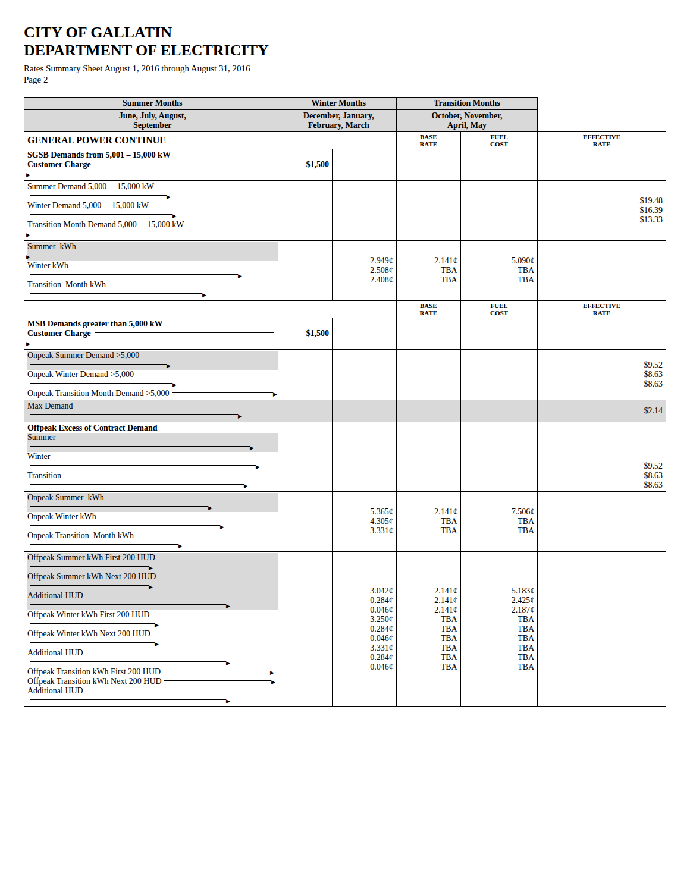CITY OF GALLATIN
DEPARTMENT OF ELECTRICITY
Rates Summary Sheet August 1, 2016 through August 31, 2016
Page 2
| Summer Months | Winter Months | Transition Months | |
| June, July, August, September | December, January, February, March | October, November, April, May |
| GENERAL POWER CONTINUE | BASE RATE | FUEL COST | EFFECTIVE RATE |
| SGSB Demands from 5,001 – 15,000 kW Customer Charge | $1,500 | | | | |
| Summer Demand 5,000 – 15,000 kW Winter Demand 5,000 – 15,000 kW Transition Month Demand 5,000 – 15,000 kW | | | | | $19.48 $16.39 $13.33 |
| Summer kWh Winter kWh Transition Month kWh | | 2.949¢ 2.508¢ 2.408¢ | 2.141¢ TBA TBA | 5.090¢ TBA TBA | |
| | BASE RATE | FUEL COST | EFFECTIVE RATE |
| MSB Demands greater than 5,000 kW Customer Charge | $1,500 | | | | |
| Onpeak Summer Demand >5,000 Onpeak Winter Demand >5,000 Onpeak Transition Month Demand >5,000 | | | | | $9.52 $8.63 $8.63 |
| Max Demand | | | | | $2.14 |
| Offpeak Excess of Contract Demand Summer Winter Transition | | | | | $9.52 $8.63 $8.63 |
| Onpeak Summer kWh Onpeak Winter kWh Onpeak Transition Month kWh | | 5.365¢ 4.305¢ 3.331¢ | 2.141¢ TBA TBA | 7.506¢ TBA TBA | |
| Offpeak Summer kWh First 200 HUD Offpeak Summer kWh Next 200 HUD Additional HUD Offpeak Winter kWh First 200 HUD Offpeak Winter kWh Next 200 HUD Additional HUD Offpeak Transition kWh First 200 HUD Offpeak Transition kWh Next 200 HUD Additional HUD | | 3.042¢ 0.284¢ 0.046¢ 3.250¢ 0.284¢ 0.046¢ 3.331¢ 0.284¢ 0.046¢ | 2.141¢ 2.141¢ 2.141¢ TBA TBA TBA TBA TBA TBA | 5.183¢ 2.425¢ 2.187¢ TBA TBA TBA TBA TBA TBA | |